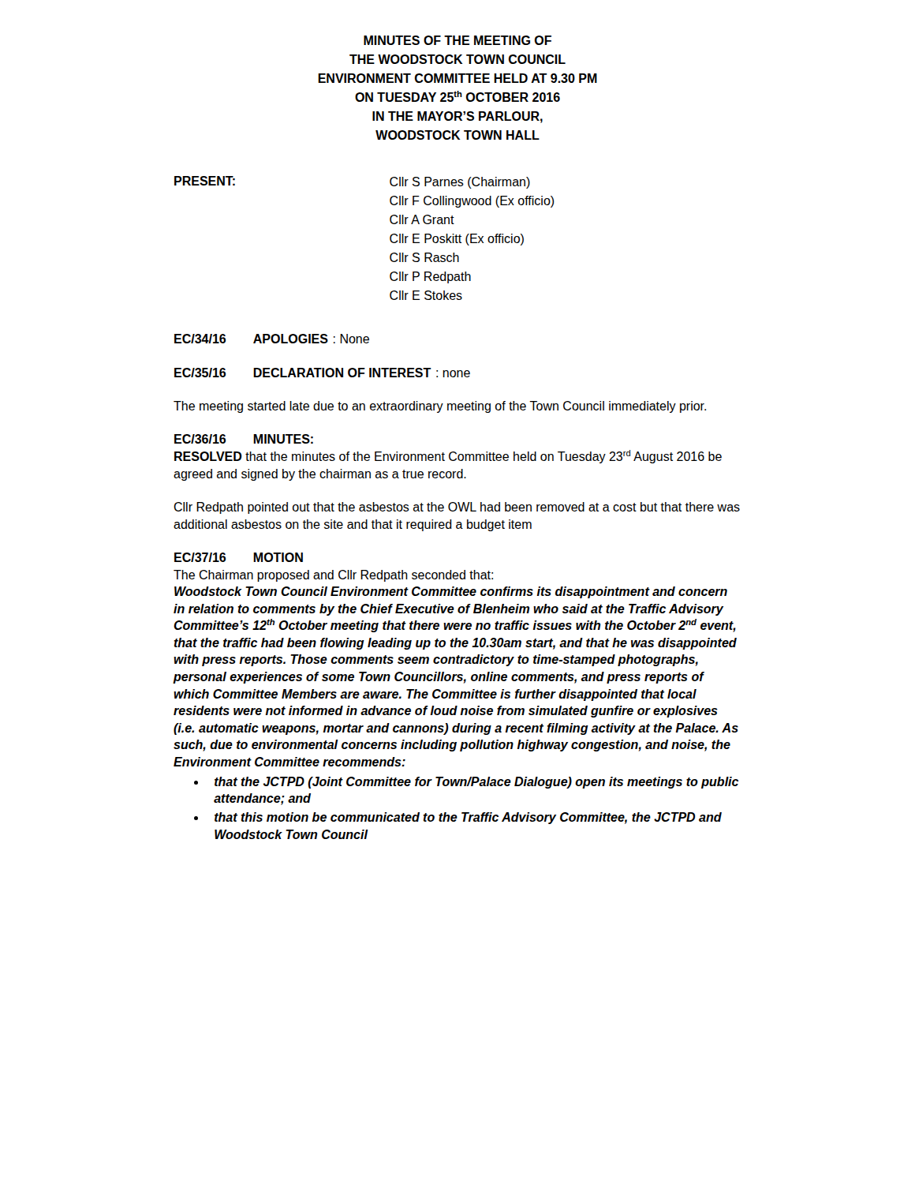MINUTES OF THE MEETING OF
THE WOODSTOCK TOWN COUNCIL
ENVIRONMENT COMMITTEE HELD AT 9.30 PM
ON TUESDAY 25th OCTOBER 2016
IN THE MAYOR’S PARLOUR,
WOODSTOCK TOWN HALL
PRESENT:
Cllr S Parnes (Chairman)
Cllr F Collingwood (Ex officio)
Cllr A Grant
Cllr E Poskitt (Ex officio)
Cllr S Rasch
Cllr P Redpath
Cllr E Stokes
EC/34/16
APOLOGIES: None
EC/35/16
DECLARATION OF INTEREST: none
The meeting started late due to an extraordinary meeting of the Town Council immediately prior.
EC/36/16
MINUTES:
RESOLVED that the minutes of the Environment Committee held on Tuesday 23rd August 2016 be agreed and signed by the chairman as a true record.
Cllr Redpath pointed out that the asbestos at the OWL had been removed at a cost but that there was additional asbestos on the site and that it required a budget item
EC/37/16
MOTION
The Chairman proposed and Cllr Redpath seconded that:
Woodstock Town Council Environment Committee confirms its disappointment and concern in relation to comments by the Chief Executive of Blenheim who said at the Traffic Advisory Committee’s 12th October meeting that there were no traffic issues with the October 2nd event, that the traffic had been flowing leading up to the 10.30am start, and that he was disappointed with press reports. Those comments seem contradictory to time-stamped photographs, personal experiences of some Town Councillors, online comments, and press reports of which Committee Members are aware. The Committee is further disappointed that local residents were not informed in advance of loud noise from simulated gunfire or explosives (i.e. automatic weapons, mortar and cannons) during a recent filming activity at the Palace. As such, due to environmental concerns including pollution highway congestion, and noise, the Environment Committee recommends:
that the JCTPD (Joint Committee for Town/Palace Dialogue) open its meetings to public attendance; and
that this motion be communicated to the Traffic Advisory Committee, the JCTPD and Woodstock Town Council